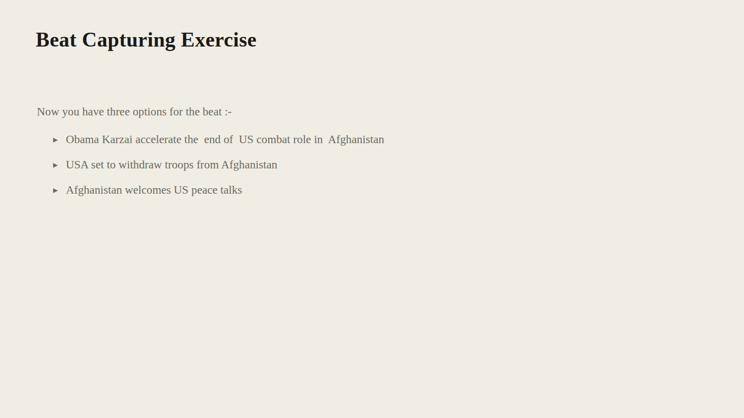Beat Capturing Exercise
Now you have three options for the beat :-
Obama Karzai accelerate the end of US combat role in Afghanistan
USA set to withdraw troops from Afghanistan
Afghanistan welcomes US peace talks